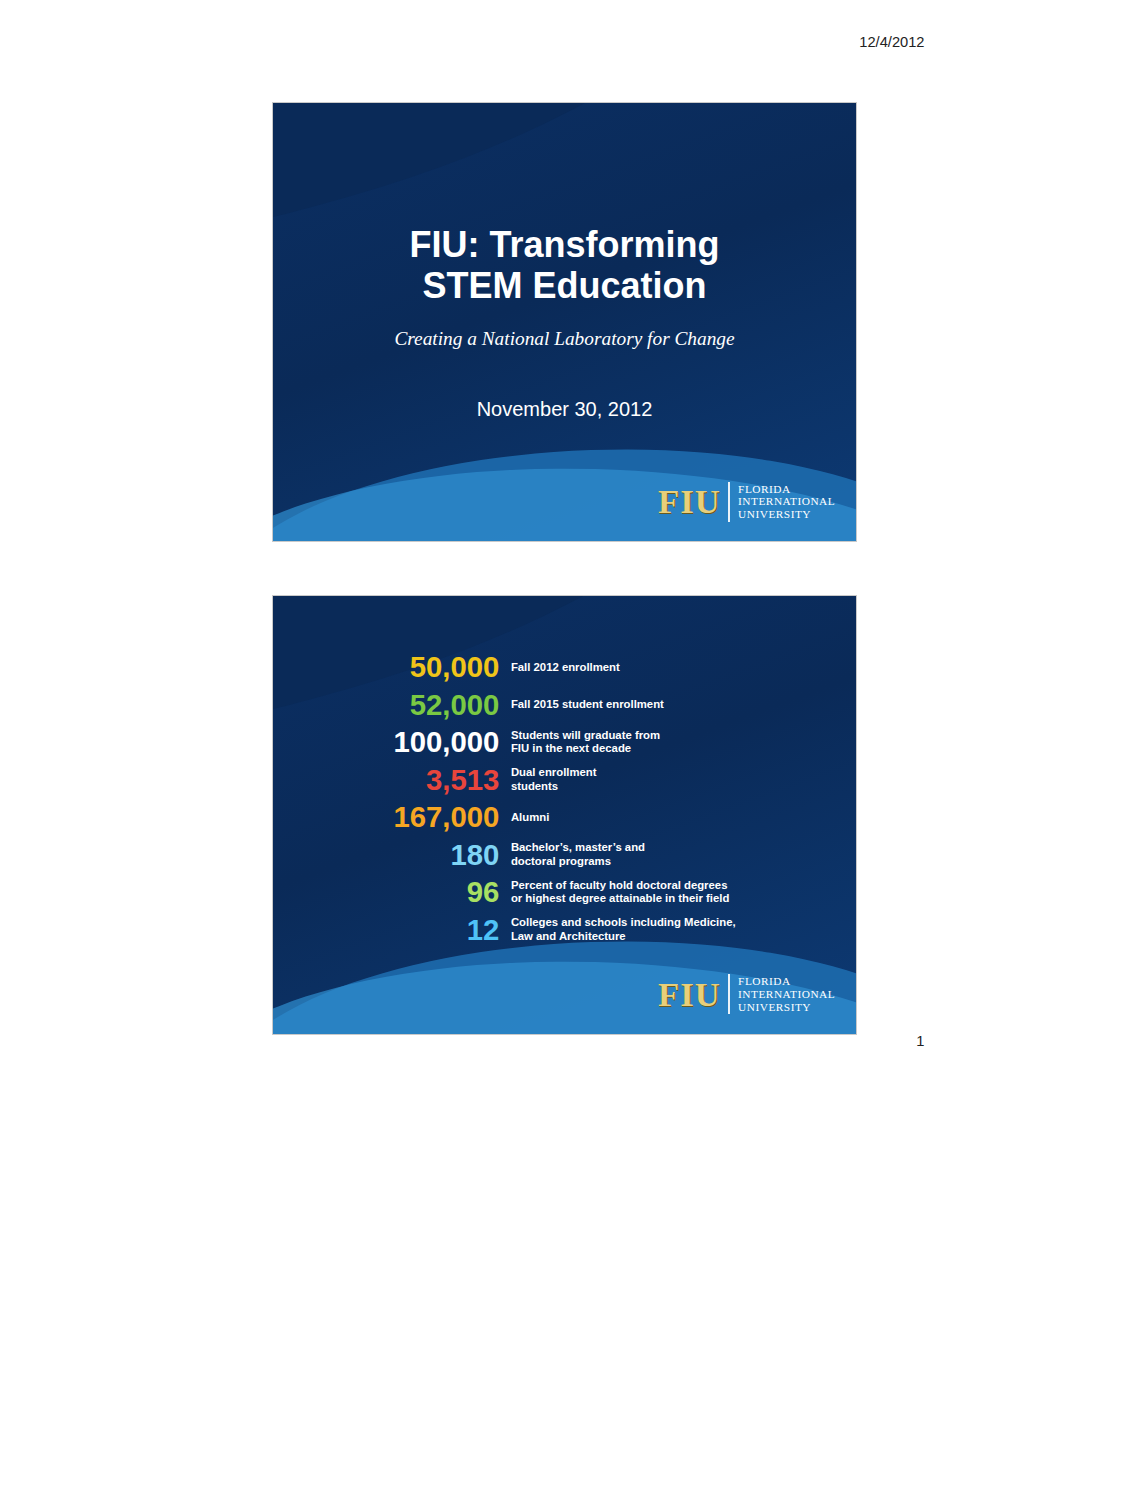12/4/2012
FIU: Transforming
STEM Education
Creating a National Laboratory for Change
November 30, 2012
FIU FLORIDA
INTERNATIONAL
UNIVERSITY
| 50,000 | Fall 2012 enrollment |
| 52,000 | Fall 2015 student enrollment |
| 100,000 | Students will graduate from FIU in the next decade |
| 3,513 | Dual enrollment students |
| 167,000 | Alumni |
| 180 | Bachelor’s, master’s and doctoral programs |
| 96 | Percent of faculty hold doctoral degrees or highest degree attainable in their field |
| 12 | Colleges and schools including Medicine, Law and Architecture |
FIU FLORIDA
INTERNATIONAL
UNIVERSITY
1